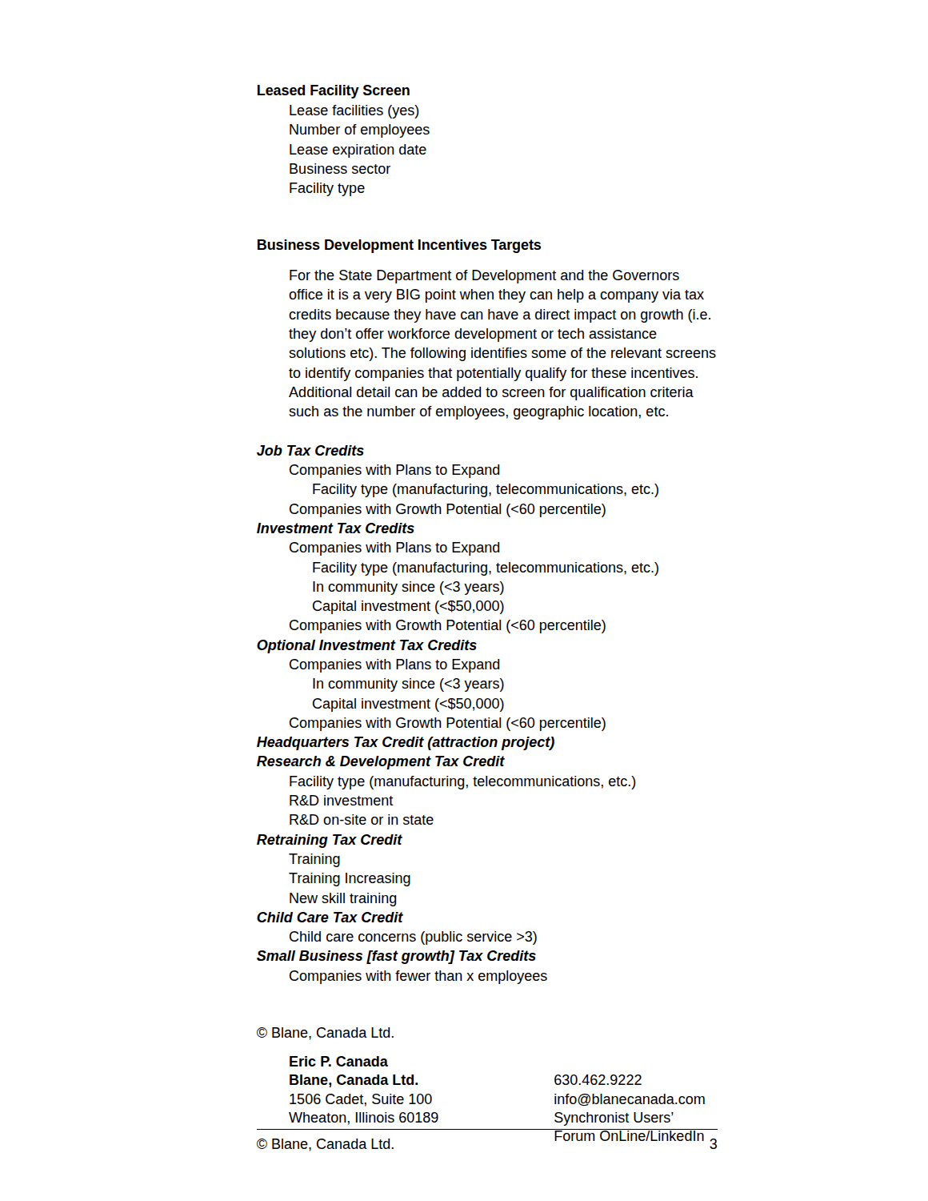Leased Facility Screen
Lease facilities (yes)
Number of employees
Lease expiration date
Business sector
Facility type
Business Development Incentives Targets
For the State Department of Development and the Governors office it is a very BIG point when they can help a company via tax credits because they have can have a direct impact on growth (i.e. they don’t offer workforce development or tech assistance solutions etc). The following identifies some of the relevant screens to identify companies that potentially qualify for these incentives. Additional detail can be added to screen for qualification criteria such as the number of employees, geographic location, etc.
Job Tax Credits
Companies with Plans to Expand
Facility type (manufacturing, telecommunications, etc.)
Companies with Growth Potential (<60 percentile)
Investment Tax Credits
Companies with Plans to Expand
Facility type (manufacturing, telecommunications, etc.)
In community since (<3 years)
Capital investment (<$50,000)
Companies with Growth Potential (<60 percentile)
Optional Investment Tax Credits
Companies with Plans to Expand
In community since (<3 years)
Capital investment (<$50,000)
Companies with Growth Potential (<60 percentile)
Headquarters Tax Credit (attraction project)
Research & Development Tax Credit
Facility type (manufacturing, telecommunications, etc.)
R&D investment
R&D on-site or in state
Retraining Tax Credit
Training
Training Increasing
New skill training
Child Care Tax Credit
Child care concerns (public service >3)
Small Business [fast growth] Tax Credits
Companies with fewer than x employees
© Blane, Canada Ltd.
| Eric P. Canada | |
| Blane, Canada Ltd. | 630.462.9222 |
| 1506 Cadet, Suite 100 | info@blanecanada.com |
| Wheaton, Illinois 60189 | Synchronist Users’ Forum OnLine/LinkedIn |
© Blane, Canada Ltd. 3